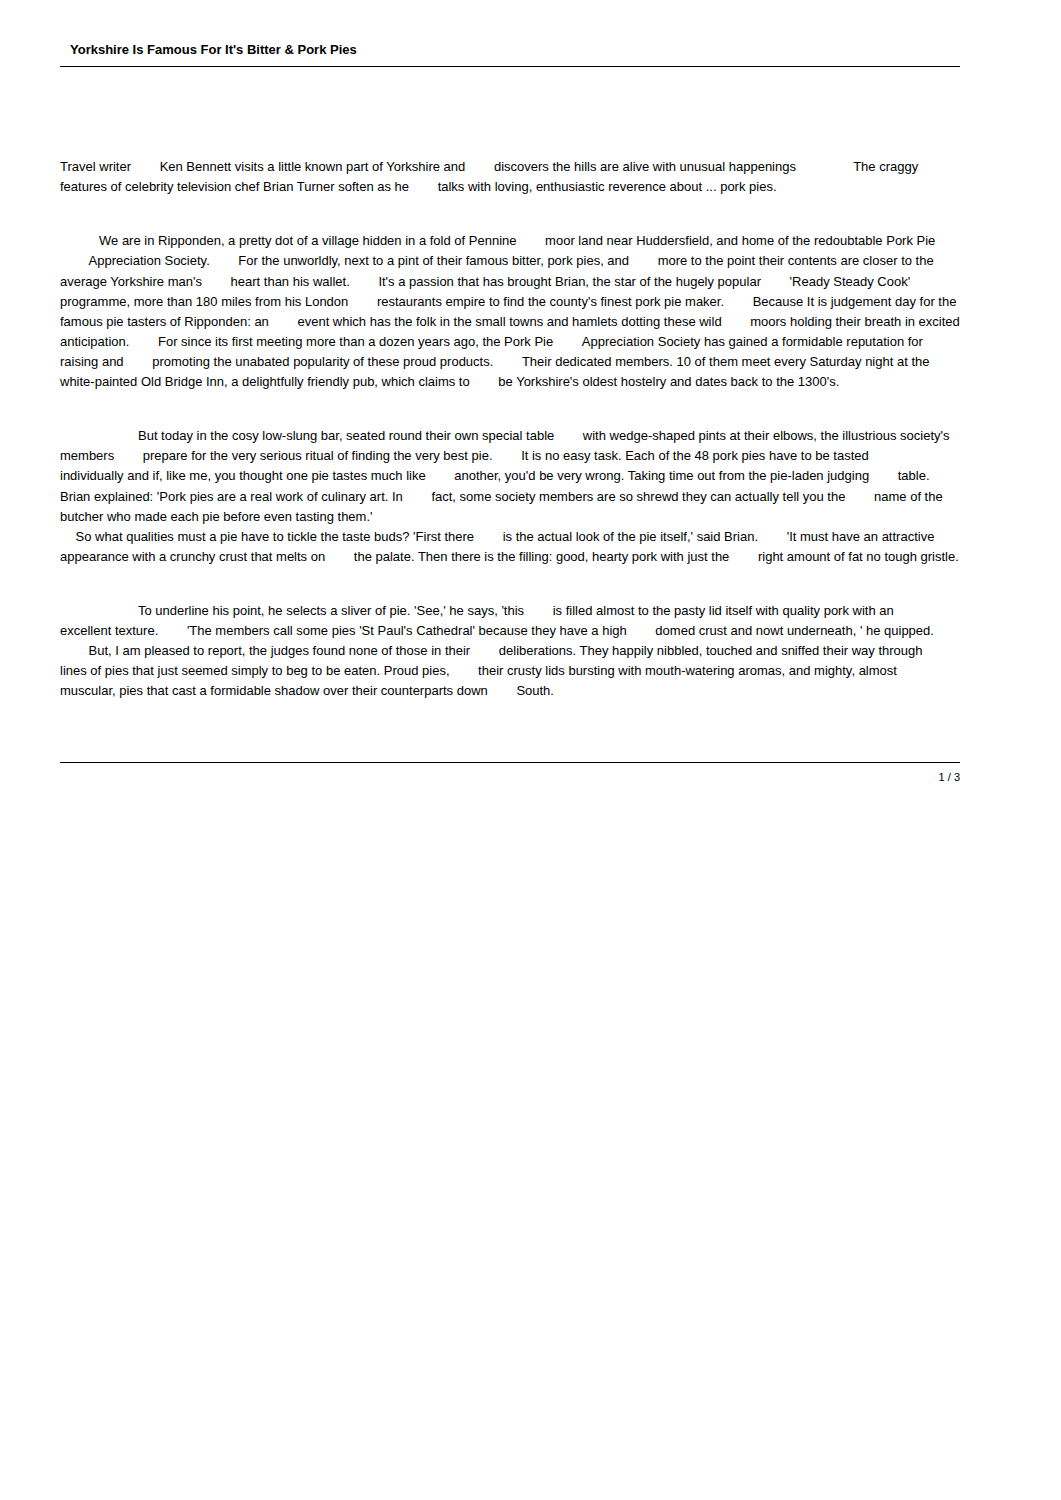Yorkshire Is Famous For It's Bitter & Pork Pies
Travel writer Ken Bennett visits a little known part of Yorkshire and discovers the hills are alive with unusual happenings The craggy features of celebrity television chef Brian Turner soften as he talks with loving, enthusiastic reverence about ... pork pies.
We are in Ripponden, a pretty dot of a village hidden in a fold of Pennine moor land near Huddersfield, and home of the redoubtable Pork Pie Appreciation Society. For the unworldly, next to a pint of their famous bitter, pork pies, and more to the point their contents are closer to the average Yorkshire man's heart than his wallet. It's a passion that has brought Brian, the star of the hugely popular 'Ready Steady Cook' programme, more than 180 miles from his London restaurants empire to find the county's finest pork pie maker. Because It is judgement day for the famous pie tasters of Ripponden: an event which has the folk in the small towns and hamlets dotting these wild moors holding their breath in excited anticipation. For since its first meeting more than a dozen years ago, the Pork Pie Appreciation Society has gained a formidable reputation for raising and promoting the unabated popularity of these proud products. Their dedicated members. 10 of them meet every Saturday night at the white-painted Old Bridge Inn, a delightfully friendly pub, which claims to be Yorkshire's oldest hostelry and dates back to the 1300's.
But today in the cosy low-slung bar, seated round their own special table with wedge-shaped pints at their elbows, the illustrious society's members prepare for the very serious ritual of finding the very best pie. It is no easy task. Each of the 48 pork pies have to be tasted individually and if, like me, you thought one pie tastes much like another, you'd be very wrong. Taking time out from the pie-laden judging table. Brian explained: 'Pork pies are a real work of culinary art. In fact, some society members are so shrewd they can actually tell you the name of the butcher who made each pie before even tasting them.'
So what qualities must a pie have to tickle the taste buds? 'First there is the actual look of the pie itself,' said Brian. 'It must have an attractive appearance with a crunchy crust that melts on the palate. Then there is the filling: good, hearty pork with just the right amount of fat no tough gristle.
To underline his point, he selects a sliver of pie. 'See,' he says, 'this is filled almost to the pasty lid itself with quality pork with an excellent texture. 'The members call some pies 'St Paul's Cathedral' because they have a high domed crust and nowt underneath, ' he quipped. But, I am pleased to report, the judges found none of those in their deliberations. They happily nibbled, touched and sniffed their way through lines of pies that just seemed simply to beg to be eaten. Proud pies, their crusty lids bursting with mouth-watering aromas, and mighty, almost muscular, pies that cast a formidable shadow over their counterparts down South.
1 / 3